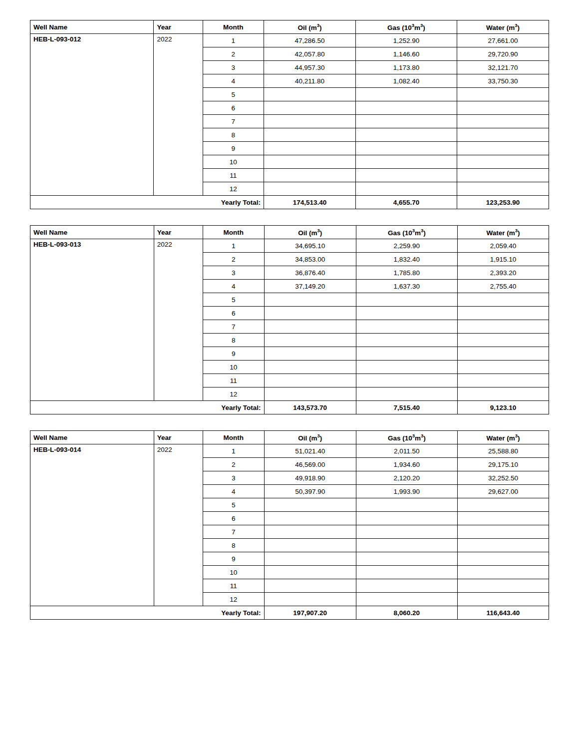| Well Name | Year | Month | Oil (m 3 ) | Gas (10 3 m 3 ) | Water (m 3 ) |
| --- | --- | --- | --- | --- | --- |
| HEB-L-093-012 | 2022 | 1 | 47,286.50 | 1,252.90 | 27,661.00 |
| 2 | 42,057.80 | 1,146.60 | 29,720.90 |
| 3 | 44,957.30 | 1,173.80 | 32,121.70 |
| 4 | 40,211.80 | 1,082.40 | 33,750.30 |
| 5 | | | |
| 6 | | | |
| 7 | | | |
| 8 | | | |
| 9 | | | |
| 10 | | | |
| 11 | | | |
| 12 | | | |
| Yearly Total: | 174,513.40 | 4,655.70 | 123,253.90 |
| Well Name | Year | Month | Oil (m 3 ) | Gas (10 3 m 3 ) | Water (m 3 ) |
| --- | --- | --- | --- | --- | --- |
| HEB-L-093-013 | 2022 | 1 | 34,695.10 | 2,259.90 | 2,059.40 |
| 2 | 34,853.00 | 1,832.40 | 1,915.10 |
| 3 | 36,876.40 | 1,785.80 | 2,393.20 |
| 4 | 37,149.20 | 1,637.30 | 2,755.40 |
| 5 | | | |
| 6 | | | |
| 7 | | | |
| 8 | | | |
| 9 | | | |
| 10 | | | |
| 11 | | | |
| 12 | | | |
| Yearly Total: | 143,573.70 | 7,515.40 | 9,123.10 |
| Well Name | Year | Month | Oil (m 3 ) | Gas (10 3 m 3 ) | Water (m 3 ) |
| --- | --- | --- | --- | --- | --- |
| HEB-L-093-014 | 2022 | 1 | 51,021.40 | 2,011.50 | 25,588.80 |
| 2 | 46,569.00 | 1,934.60 | 29,175.10 |
| 3 | 49,918.90 | 2,120.20 | 32,252.50 |
| 4 | 50,397.90 | 1,993.90 | 29,627.00 |
| 5 | | | |
| 6 | | | |
| 7 | | | |
| 8 | | | |
| 9 | | | |
| 10 | | | |
| 11 | | | |
| 12 | | | |
| Yearly Total: | 197,907.20 | 8,060.20 | 116,643.40 |